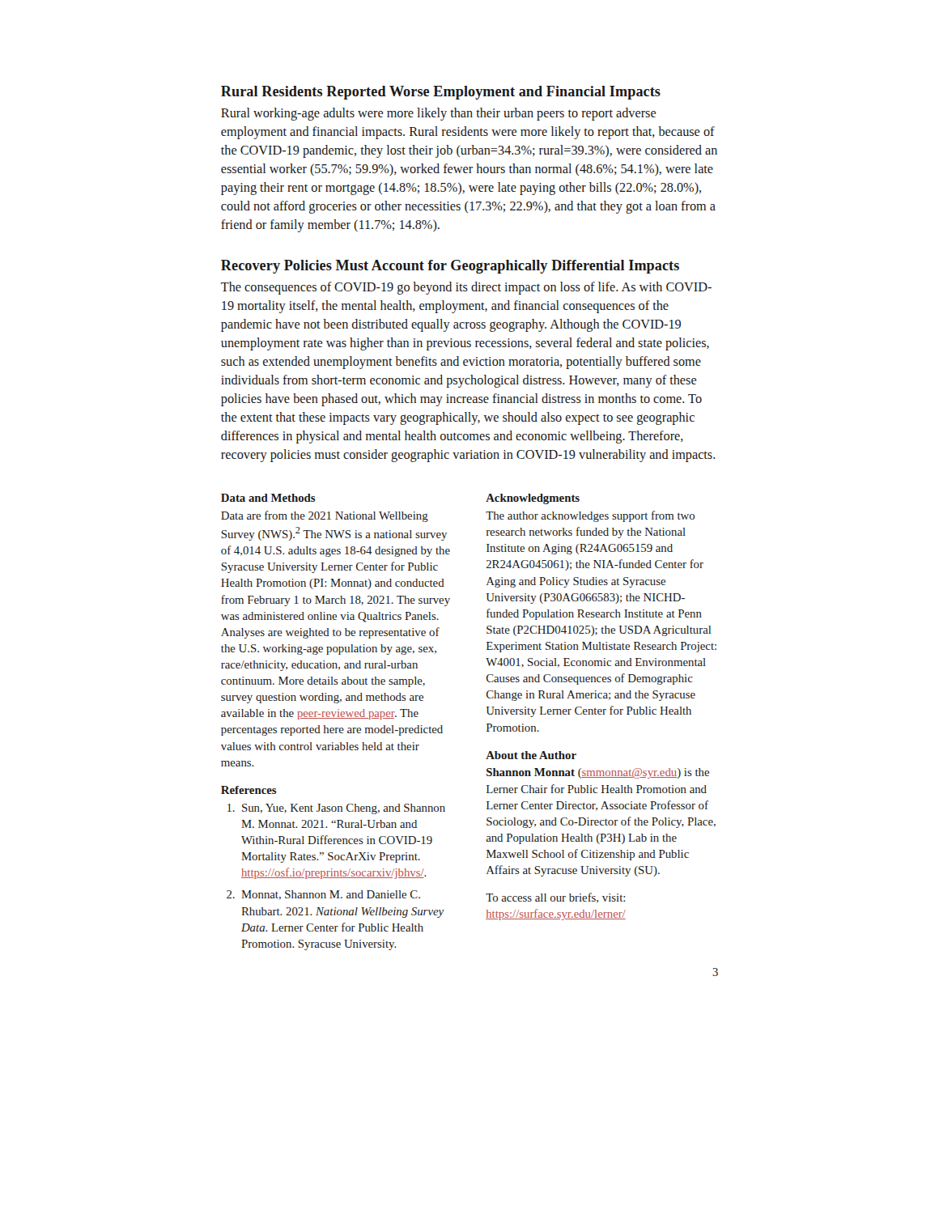Rural Residents Reported Worse Employment and Financial Impacts
Rural working-age adults were more likely than their urban peers to report adverse employment and financial impacts. Rural residents were more likely to report that, because of the COVID-19 pandemic, they lost their job (urban=34.3%; rural=39.3%), were considered an essential worker (55.7%; 59.9%), worked fewer hours than normal (48.6%; 54.1%), were late paying their rent or mortgage (14.8%; 18.5%), were late paying other bills (22.0%; 28.0%), could not afford groceries or other necessities (17.3%; 22.9%), and that they got a loan from a friend or family member (11.7%; 14.8%).
Recovery Policies Must Account for Geographically Differential Impacts
The consequences of COVID-19 go beyond its direct impact on loss of life. As with COVID-19 mortality itself, the mental health, employment, and financial consequences of the pandemic have not been distributed equally across geography. Although the COVID-19 unemployment rate was higher than in previous recessions, several federal and state policies, such as extended unemployment benefits and eviction moratoria, potentially buffered some individuals from short-term economic and psychological distress. However, many of these policies have been phased out, which may increase financial distress in months to come. To the extent that these impacts vary geographically, we should also expect to see geographic differences in physical and mental health outcomes and economic wellbeing. Therefore, recovery policies must consider geographic variation in COVID-19 vulnerability and impacts.
Data and Methods
Data are from the 2021 National Wellbeing Survey (NWS).2 The NWS is a national survey of 4,014 U.S. adults ages 18-64 designed by the Syracuse University Lerner Center for Public Health Promotion (PI: Monnat) and conducted from February 1 to March 18, 2021. The survey was administered online via Qualtrics Panels. Analyses are weighted to be representative of the U.S. working-age population by age, sex, race/ethnicity, education, and rural-urban continuum. More details about the sample, survey question wording, and methods are available in the peer-reviewed paper. The percentages reported here are model-predicted values with control variables held at their means.
References
Sun, Yue, Kent Jason Cheng, and Shannon M. Monnat. 2021. “Rural-Urban and Within-Rural Differences in COVID-19 Mortality Rates.” SocArXiv Preprint. https://osf.io/preprints/socarxiv/jbhvs/.
Monnat, Shannon M. and Danielle C. Rhubart. 2021. National Wellbeing Survey Data. Lerner Center for Public Health Promotion. Syracuse University.
Acknowledgments
The author acknowledges support from two research networks funded by the National Institute on Aging (R24AG065159 and 2R24AG045061); the NIA-funded Center for Aging and Policy Studies at Syracuse University (P30AG066583); the NICHD-funded Population Research Institute at Penn State (P2CHD041025); the USDA Agricultural Experiment Station Multistate Research Project: W4001, Social, Economic and Environmental Causes and Consequences of Demographic Change in Rural America; and the Syracuse University Lerner Center for Public Health Promotion.
About the Author
Shannon Monnat (smmonnat@syr.edu) is the Lerner Chair for Public Health Promotion and Lerner Center Director, Associate Professor of Sociology, and Co-Director of the Policy, Place, and Population Health (P3H) Lab in the Maxwell School of Citizenship and Public Affairs at Syracuse University (SU).
To access all our briefs, visit:
https://surface.syr.edu/lerner/
3